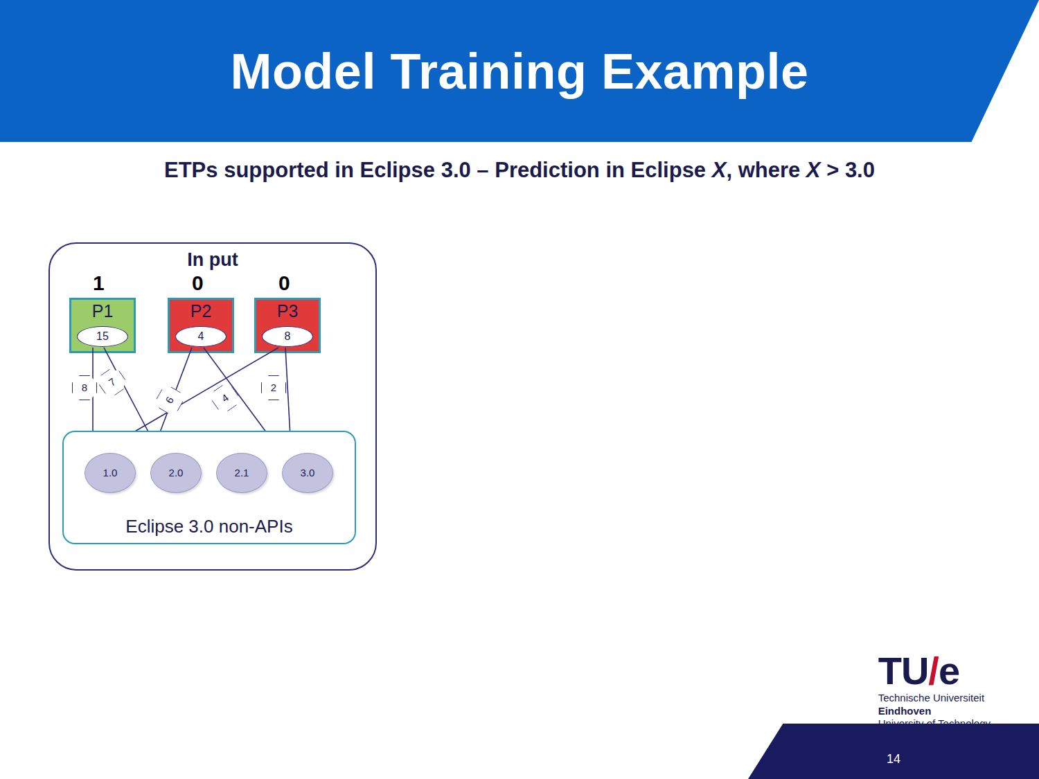Model Training Example
ETPs supported in Eclipse 3.0 – Prediction in Eclipse X, where X > 3.0
In put
1
0
0
P1
15
P2
4
P3
8
8
7
6
4
2
1.0
2.0
2.1
3.0
Eclipse 3.0 non-APIs
TU/e
Technische Universiteit
Eindhoven
University of Technology
14